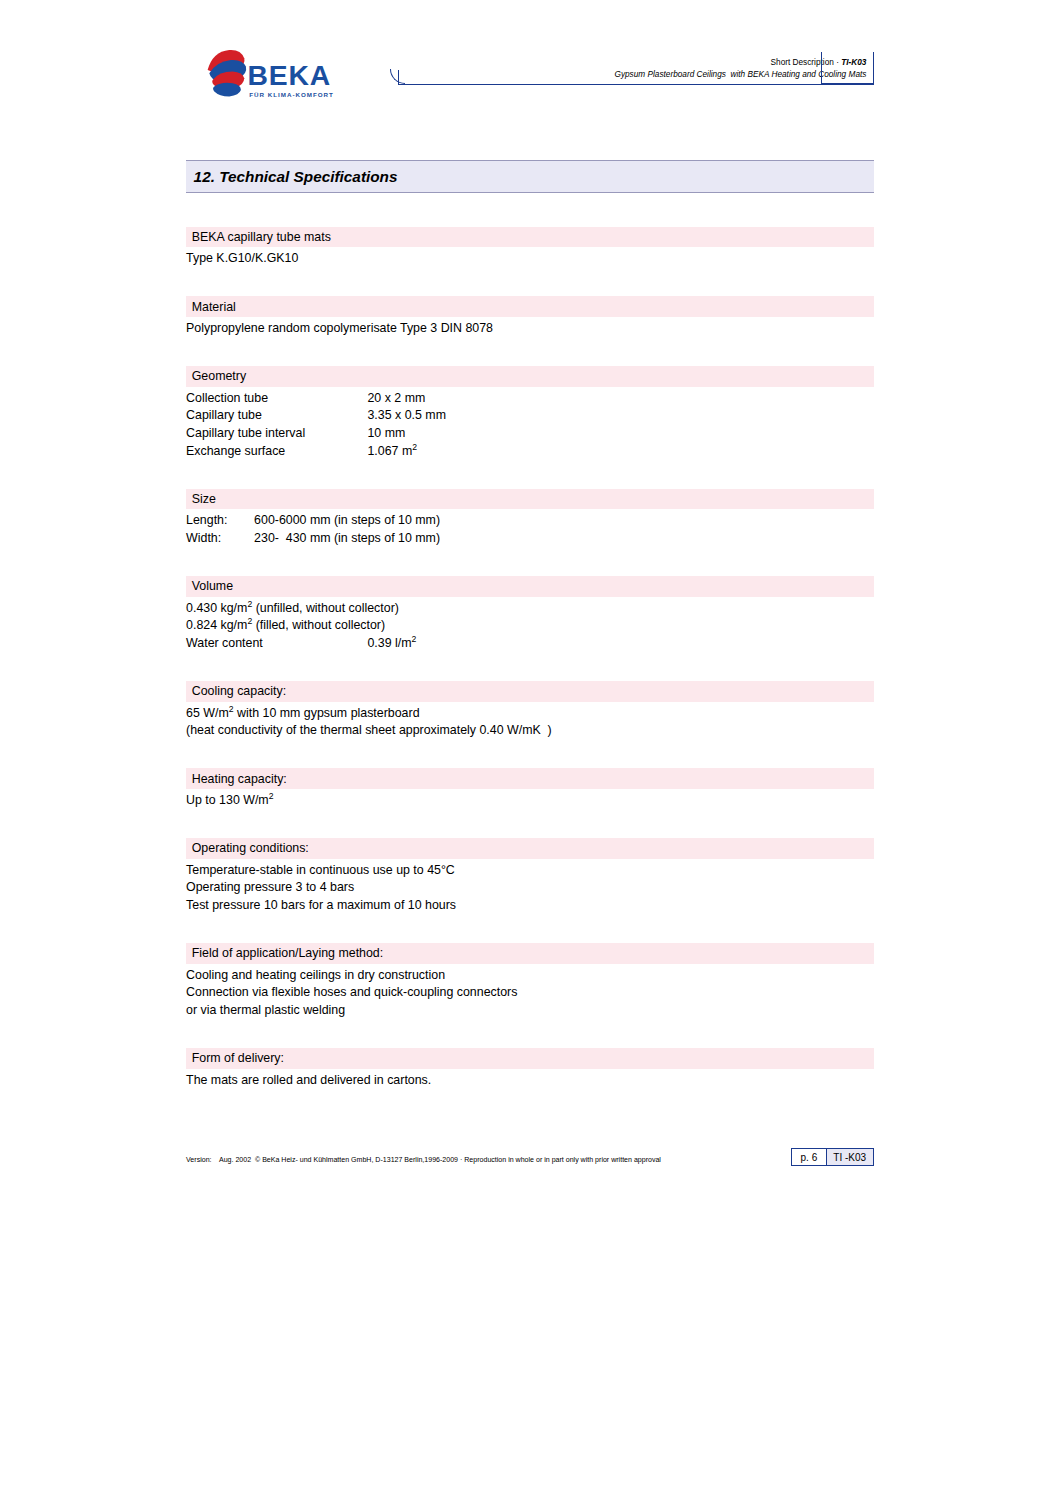BEKA FÜR KLIMA-KOMFORT
Short Description · TI-K03
Gypsum Plasterboard Ceilings with BEKA Heating and Cooling Mats
12. Technical Specifications
BEKA capillary tube mats
Type K.G10/K.GK10
Material
Polypropylene random copolymerisate Type 3 DIN 8078
Geometry
Collection tube 20 x 2 mm
Capillary tube 3.35 x 0.5 mm
Capillary tube interval 10 mm
Exchange surface 1.067 m2
Size
Length: 600-6000 mm (in steps of 10 mm)
Width: 230- 430 mm (in steps of 10 mm)
Volume
0.430 kg/m2 (unfilled, without collector)
0.824 kg/m2 (filled, without collector)
Water content 0.39 l/m2
Cooling capacity:
65 W/m2 with 10 mm gypsum plasterboard
(heat conductivity of the thermal sheet approximately 0.40 W/mK )
Heating capacity:
Up to 130 W/m2
Operating conditions:
Temperature-stable in continuous use up to 45°C
Operating pressure 3 to 4 bars
Test pressure 10 bars for a maximum of 10 hours
Field of application/Laying method:
Cooling and heating ceilings in dry construction
Connection via flexible hoses and quick-coupling connectors
or via thermal plastic welding
Form of delivery:
The mats are rolled and delivered in cartons.
Version: Aug. 2002 © BeKa Heiz- und Kühlmatten GmbH, D-13127 Berlin,1996-2009 · Reproduction in whole or in part only with prior written approval
p. 6
TI -K03